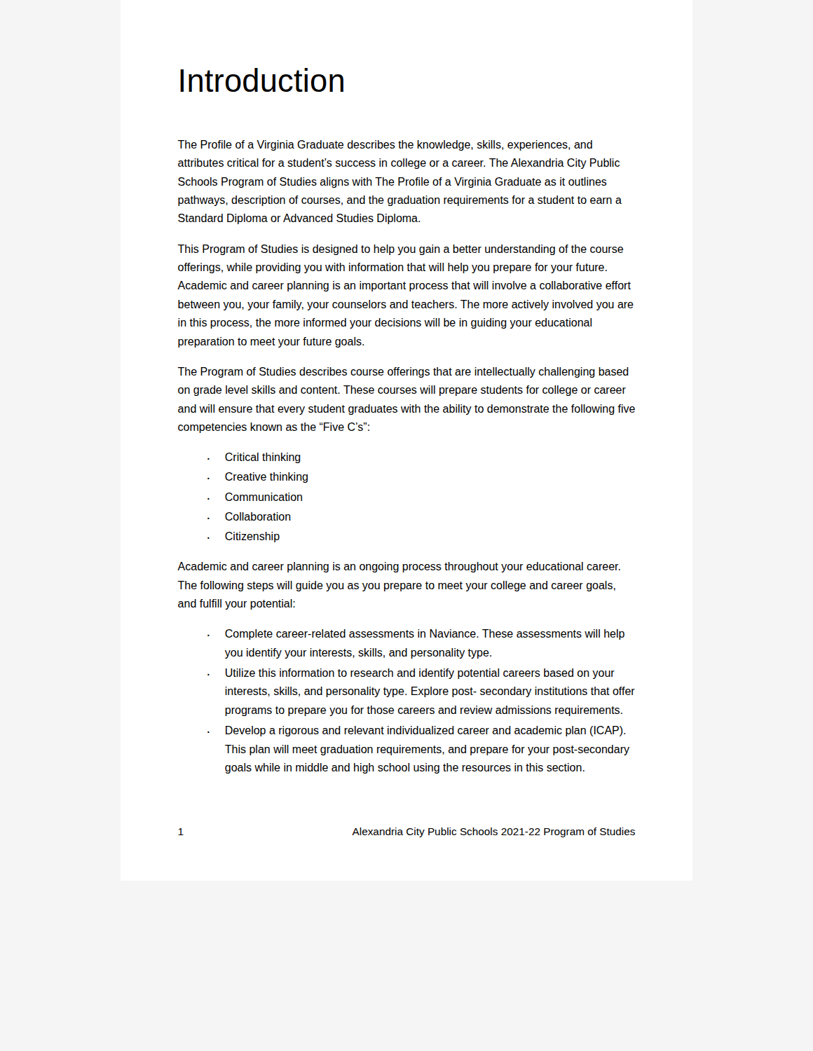Introduction
The Profile of a Virginia Graduate describes the knowledge, skills, experiences, and attributes critical for a student’s success in college or a career. The Alexandria City Public Schools Program of Studies aligns with The Profile of a Virginia Graduate as it outlines pathways, description of courses, and the graduation requirements for a student to earn a Standard Diploma or Advanced Studies Diploma.
This Program of Studies is designed to help you gain a better understanding of the course offerings, while providing you with information that will help you prepare for your future. Academic and career planning is an important process that will involve a collaborative effort between you, your family, your counselors and teachers. The more actively involved you are in this process, the more informed your decisions will be in guiding your educational preparation to meet your future goals.
The Program of Studies describes course offerings that are intellectually challenging based on grade level skills and content. These courses will prepare students for college or career and will ensure that every student graduates with the ability to demonstrate the following five competencies known as the “Five C’s”:
Critical thinking
Creative thinking
Communication
Collaboration
Citizenship
Academic and career planning is an ongoing process throughout your educational career. The following steps will guide you as you prepare to meet your college and career goals, and fulfill your potential:
Complete career-related assessments in Naviance. These assessments will help you identify your interests, skills, and personality type.
Utilize this information to research and identify potential careers based on your interests, skills, and personality type. Explore post- secondary institutions that offer programs to prepare you for those careers and review admissions requirements.
Develop a rigorous and relevant individualized career and academic plan (ICAP). This plan will meet graduation requirements, and prepare for your post-secondary goals while in middle and high school using the resources in this section.
1 Alexandria City Public Schools 2021-22 Program of Studies